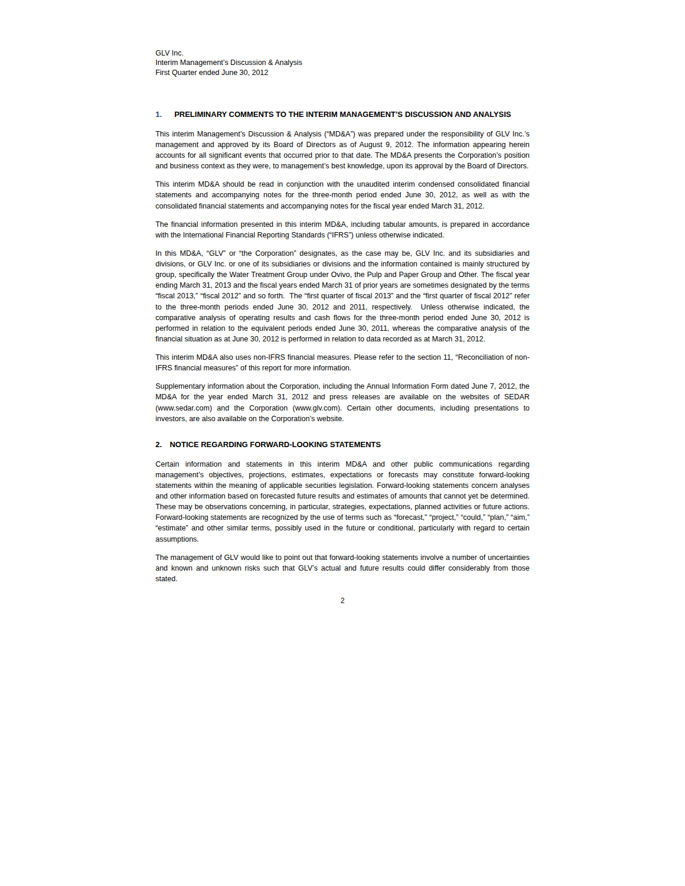GLV Inc.
Interim Management’s Discussion & Analysis
First Quarter ended June 30, 2012
1.
PRELIMINARY COMMENTS TO THE INTERIM MANAGEMENT’S DISCUSSION AND ANALYSIS
This interim Management’s Discussion & Analysis (“MD&A”) was prepared under the responsibility of GLV Inc.’s management and approved by its Board of Directors as of August 9, 2012. The information appearing herein accounts for all significant events that occurred prior to that date. The MD&A presents the Corporation’s position and business context as they were, to management’s best knowledge, upon its approval by the Board of Directors.
This interim MD&A should be read in conjunction with the unaudited interim condensed consolidated financial statements and accompanying notes for the three-month period ended June 30, 2012, as well as with the consolidated financial statements and accompanying notes for the fiscal year ended March 31, 2012.
The financial information presented in this interim MD&A, including tabular amounts, is prepared in accordance with the International Financial Reporting Standards (“IFRS”) unless otherwise indicated.
In this MD&A, “GLV” or “the Corporation” designates, as the case may be, GLV Inc. and its subsidiaries and divisions, or GLV Inc. or one of its subsidiaries or divisions and the information contained is mainly structured by group, specifically the Water Treatment Group under Ovivo, the Pulp and Paper Group and Other. The fiscal year ending March 31, 2013 and the fiscal years ended March 31 of prior years are sometimes designated by the terms “fiscal 2013,” “fiscal 2012” and so forth. The “first quarter of fiscal 2013” and the “first quarter of fiscal 2012” refer to the three-month periods ended June 30, 2012 and 2011, respectively. Unless otherwise indicated, the comparative analysis of operating results and cash flows for the three-month period ended June 30, 2012 is performed in relation to the equivalent periods ended June 30, 2011, whereas the comparative analysis of the financial situation as at June 30, 2012 is performed in relation to data recorded as at March 31, 2012.
This interim MD&A also uses non-IFRS financial measures. Please refer to the section 11, “Reconciliation of non-IFRS financial measures” of this report for more information.
Supplementary information about the Corporation, including the Annual Information Form dated June 7, 2012, the MD&A for the year ended March 31, 2012 and press releases are available on the websites of SEDAR (www.sedar.com) and the Corporation (www.glv.com). Certain other documents, including presentations to investors, are also available on the Corporation’s website.
2.
NOTICE REGARDING FORWARD-LOOKING STATEMENTS
Certain information and statements in this interim MD&A and other public communications regarding management’s objectives, projections, estimates, expectations or forecasts may constitute forward-looking statements within the meaning of applicable securities legislation. Forward-looking statements concern analyses and other information based on forecasted future results and estimates of amounts that cannot yet be determined. These may be observations concerning, in particular, strategies, expectations, planned activities or future actions. Forward-looking statements are recognized by the use of terms such as “forecast,” “project,” “could,” “plan,” “aim,” “estimate” and other similar terms, possibly used in the future or conditional, particularly with regard to certain assumptions.
The management of GLV would like to point out that forward-looking statements involve a number of uncertainties and known and unknown risks such that GLV’s actual and future results could differ considerably from those stated.
2